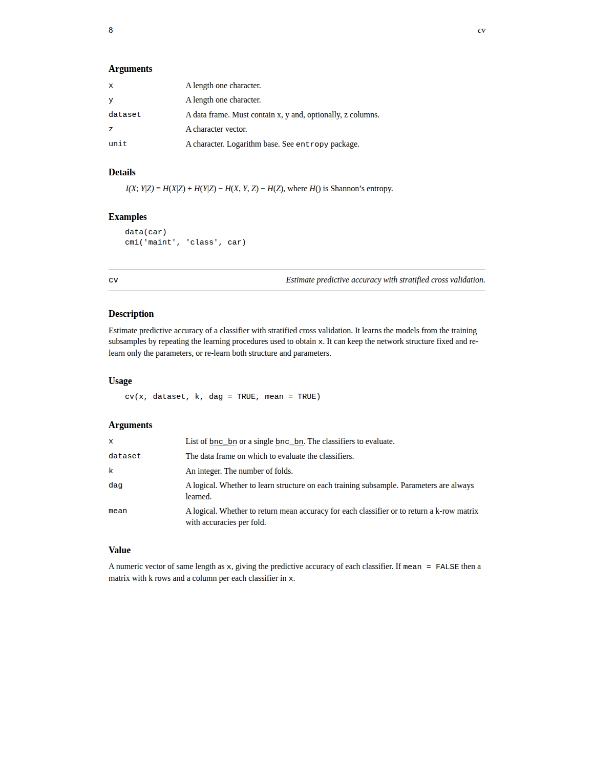8 cv
Arguments
x
A length one character.
y
A length one character.
dataset
A data frame. Must contain x, y and, optionally, z columns.
z
A character vector.
unit
A character. Logarithm base. See entropy package.
Details
I(X; Y|Z) = H(X|Z) + H(Y|Z) − H(X, Y, Z) − H(Z), where H() is Shannon’s entropy.
Examples
data(car)
cmi('maint', 'class', car)
cv Estimate predictive accuracy with stratified cross validation.
Description
Estimate predictive accuracy of a classifier with stratified cross validation. It learns the models from the training subsamples by repeating the learning procedures used to obtain x. It can keep the network structure fixed and re-learn only the parameters, or re-learn both structure and parameters.
Usage
cv(x, dataset, k, dag = TRUE, mean = TRUE)
Arguments
x
List of bnc_bn or a single bnc_bn. The classifiers to evaluate.
dataset
The data frame on which to evaluate the classifiers.
k
An integer. The number of folds.
dag
A logical. Whether to learn structure on each training subsample. Parameters are always learned.
mean
A logical. Whether to return mean accuracy for each classifier or to return a k-row matrix with accuracies per fold.
Value
A numeric vector of same length as x, giving the predictive accuracy of each classifier. If mean = FALSE then a matrix with k rows and a column per each classifier in x.